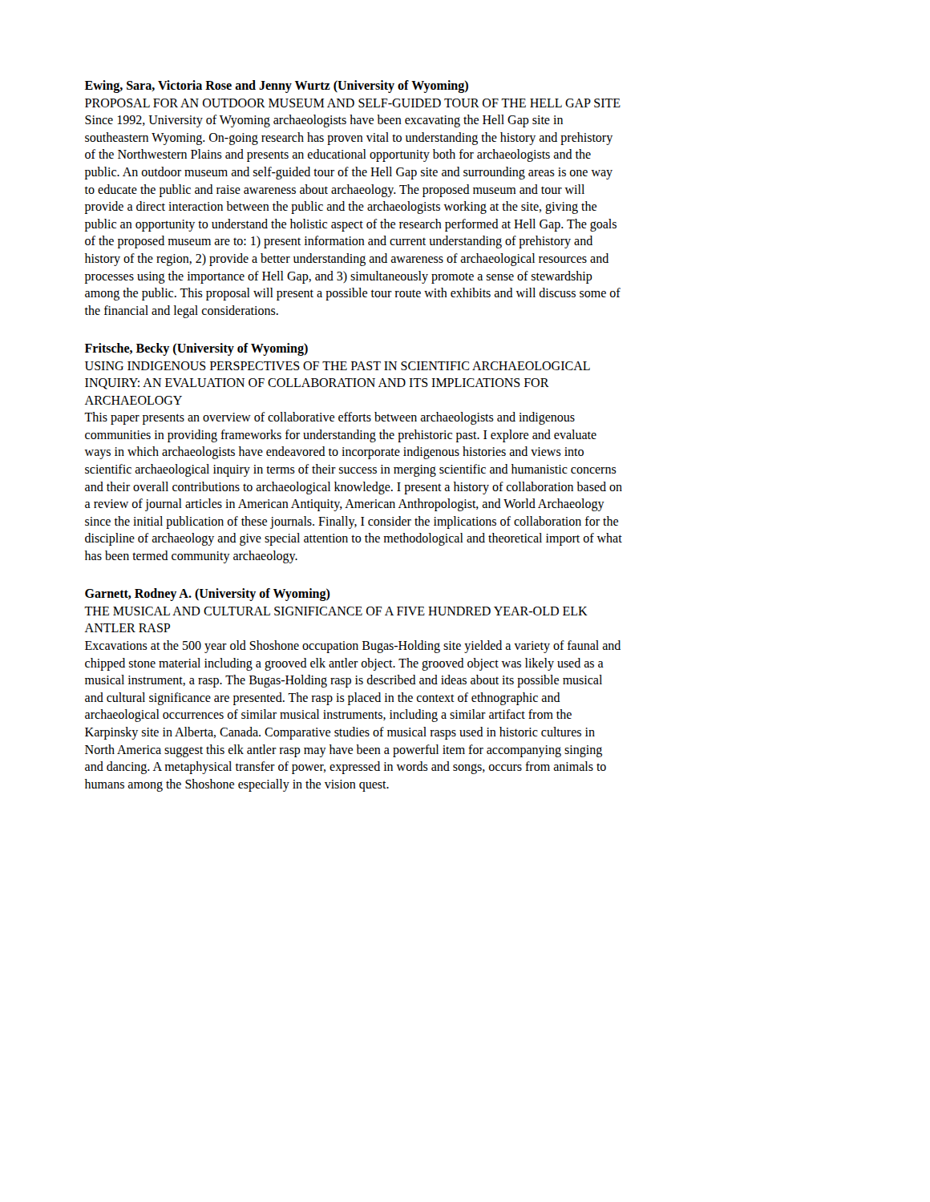Ewing, Sara, Victoria Rose and Jenny Wurtz (University of Wyoming)
Proposal for an Outdoor Museum and Self-Guided Tour of the Hell Gap Site
Since 1992, University of Wyoming archaeologists have been excavating the Hell Gap site in southeastern Wyoming. On-going research has proven vital to understanding the history and prehistory of the Northwestern Plains and presents an educational opportunity both for archaeologists and the public. An outdoor museum and self-guided tour of the Hell Gap site and surrounding areas is one way to educate the public and raise awareness about archaeology. The proposed museum and tour will provide a direct interaction between the public and the archaeologists working at the site, giving the public an opportunity to understand the holistic aspect of the research performed at Hell Gap. The goals of the proposed museum are to: 1) present information and current understanding of prehistory and history of the region, 2) provide a better understanding and awareness of archaeological resources and processes using the importance of Hell Gap, and 3) simultaneously promote a sense of stewardship among the public. This proposal will present a possible tour route with exhibits and will discuss some of the financial and legal considerations.
Fritsche, Becky (University of Wyoming)
Using Indigenous Perspectives of the Past in Scientific Archaeological Inquiry: An Evaluation of Collaboration and Its Implications for Archaeology
This paper presents an overview of collaborative efforts between archaeologists and indigenous communities in providing frameworks for understanding the prehistoric past. I explore and evaluate ways in which archaeologists have endeavored to incorporate indigenous histories and views into scientific archaeological inquiry in terms of their success in merging scientific and humanistic concerns and their overall contributions to archaeological knowledge. I present a history of collaboration based on a review of journal articles in American Antiquity, American Anthropologist, and World Archaeology since the initial publication of these journals. Finally, I consider the implications of collaboration for the discipline of archaeology and give special attention to the methodological and theoretical import of what has been termed community archaeology.
Garnett, Rodney A. (University of Wyoming)
The Musical and Cultural Significance of a Five Hundred Year-Old Elk Antler Rasp
Excavations at the 500 year old Shoshone occupation Bugas-Holding site yielded a variety of faunal and chipped stone material including a grooved elk antler object. The grooved object was likely used as a musical instrument, a rasp. The Bugas-Holding rasp is described and ideas about its possible musical and cultural significance are presented. The rasp is placed in the context of ethnographic and archaeological occurrences of similar musical instruments, including a similar artifact from the Karpinsky site in Alberta, Canada. Comparative studies of musical rasps used in historic cultures in North America suggest this elk antler rasp may have been a powerful item for accompanying singing and dancing. A metaphysical transfer of power, expressed in words and songs, occurs from animals to humans among the Shoshone especially in the vision quest.